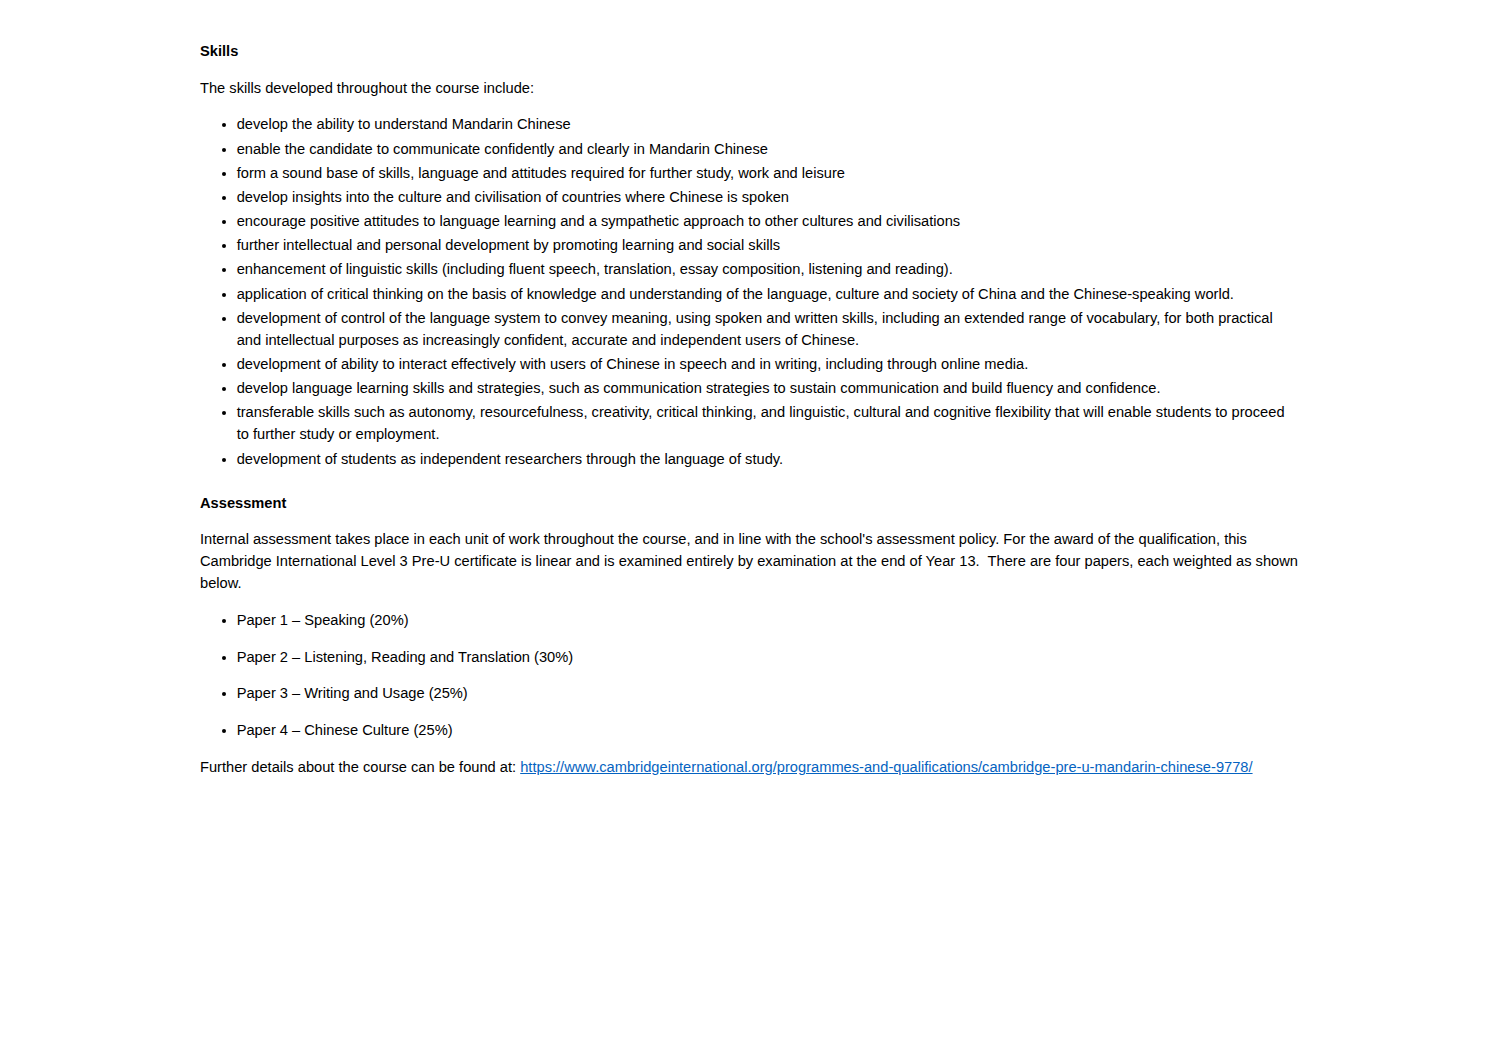Skills
The skills developed throughout the course include:
develop the ability to understand Mandarin Chinese
enable the candidate to communicate confidently and clearly in Mandarin Chinese
form a sound base of skills, language and attitudes required for further study, work and leisure
develop insights into the culture and civilisation of countries where Chinese is spoken
encourage positive attitudes to language learning and a sympathetic approach to other cultures and civilisations
further intellectual and personal development by promoting learning and social skills
enhancement of linguistic skills (including fluent speech, translation, essay composition, listening and reading).
application of critical thinking on the basis of knowledge and understanding of the language, culture and society of China and the Chinese-speaking world.
development of control of the language system to convey meaning, using spoken and written skills, including an extended range of vocabulary, for both practical and intellectual purposes as increasingly confident, accurate and independent users of Chinese.
development of ability to interact effectively with users of Chinese in speech and in writing, including through online media.
develop language learning skills and strategies, such as communication strategies to sustain communication and build fluency and confidence.
transferable skills such as autonomy, resourcefulness, creativity, critical thinking, and linguistic, cultural and cognitive flexibility that will enable students to proceed to further study or employment.
development of students as independent researchers through the language of study.
Assessment
Internal assessment takes place in each unit of work throughout the course, and in line with the school's assessment policy. For the award of the qualification, this Cambridge International Level 3 Pre-U certificate is linear and is examined entirely by examination at the end of Year 13. There are four papers, each weighted as shown below.
Paper 1 – Speaking (20%)
Paper 2 – Listening, Reading and Translation (30%)
Paper 3 – Writing and Usage (25%)
Paper 4 – Chinese Culture (25%)
Further details about the course can be found at: https://www.cambridgeinternational.org/programmes-and-qualifications/cambridge-pre-u-mandarin-chinese-9778/